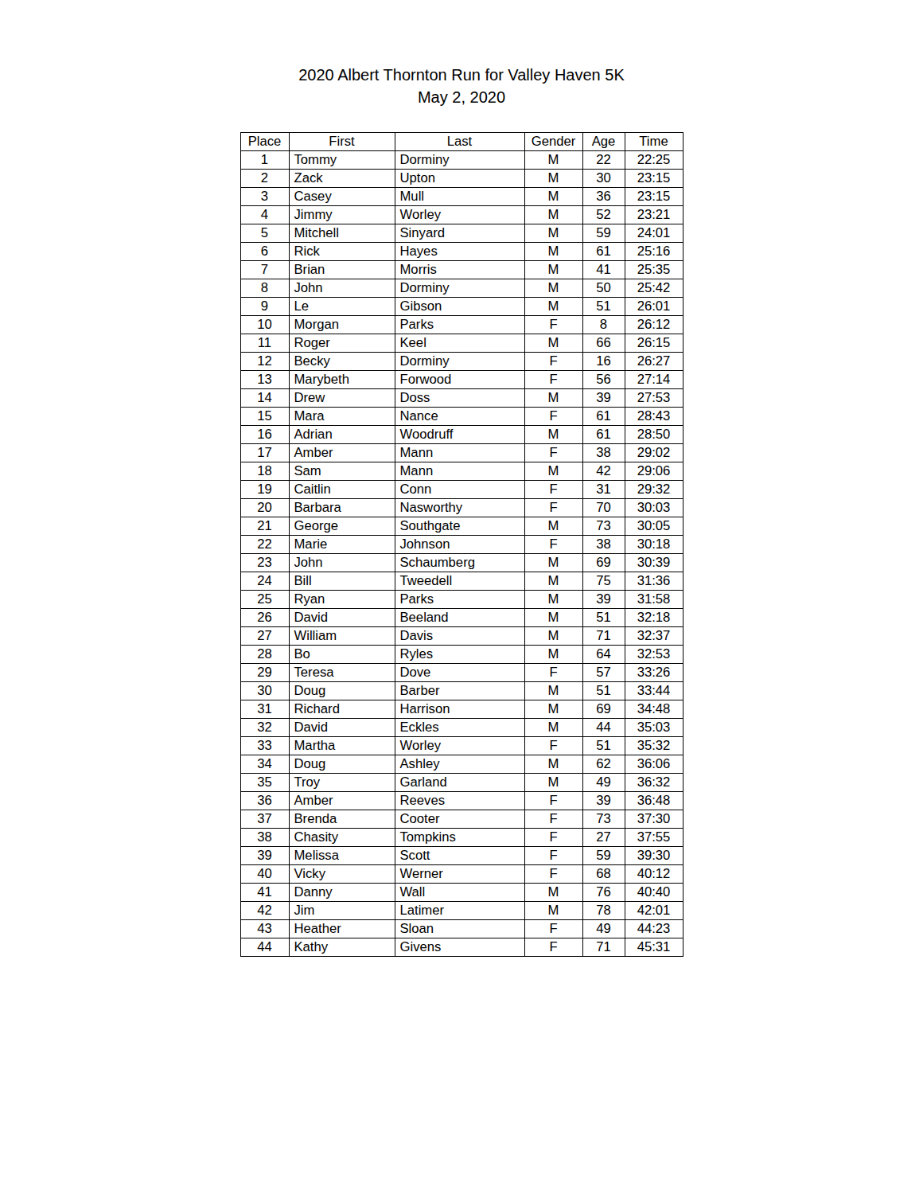2020 Albert Thornton Run for Valley Haven 5K
May 2, 2020
| Place | First | Last | Gender | Age | Time |
| --- | --- | --- | --- | --- | --- |
| 1 | Tommy | Dorminy | M | 22 | 22:25 |
| 2 | Zack | Upton | M | 30 | 23:15 |
| 3 | Casey | Mull | M | 36 | 23:15 |
| 4 | Jimmy | Worley | M | 52 | 23:21 |
| 5 | Mitchell | Sinyard | M | 59 | 24:01 |
| 6 | Rick | Hayes | M | 61 | 25:16 |
| 7 | Brian | Morris | M | 41 | 25:35 |
| 8 | John | Dorminy | M | 50 | 25:42 |
| 9 | Le | Gibson | M | 51 | 26:01 |
| 10 | Morgan | Parks | F | 8 | 26:12 |
| 11 | Roger | Keel | M | 66 | 26:15 |
| 12 | Becky | Dorminy | F | 16 | 26:27 |
| 13 | Marybeth | Forwood | F | 56 | 27:14 |
| 14 | Drew | Doss | M | 39 | 27:53 |
| 15 | Mara | Nance | F | 61 | 28:43 |
| 16 | Adrian | Woodruff | M | 61 | 28:50 |
| 17 | Amber | Mann | F | 38 | 29:02 |
| 18 | Sam | Mann | M | 42 | 29:06 |
| 19 | Caitlin | Conn | F | 31 | 29:32 |
| 20 | Barbara | Nasworthy | F | 70 | 30:03 |
| 21 | George | Southgate | M | 73 | 30:05 |
| 22 | Marie | Johnson | F | 38 | 30:18 |
| 23 | John | Schaumberg | M | 69 | 30:39 |
| 24 | Bill | Tweedell | M | 75 | 31:36 |
| 25 | Ryan | Parks | M | 39 | 31:58 |
| 26 | David | Beeland | M | 51 | 32:18 |
| 27 | William | Davis | M | 71 | 32:37 |
| 28 | Bo | Ryles | M | 64 | 32:53 |
| 29 | Teresa | Dove | F | 57 | 33:26 |
| 30 | Doug | Barber | M | 51 | 33:44 |
| 31 | Richard | Harrison | M | 69 | 34:48 |
| 32 | David | Eckles | M | 44 | 35:03 |
| 33 | Martha | Worley | F | 51 | 35:32 |
| 34 | Doug | Ashley | M | 62 | 36:06 |
| 35 | Troy | Garland | M | 49 | 36:32 |
| 36 | Amber | Reeves | F | 39 | 36:48 |
| 37 | Brenda | Cooter | F | 73 | 37:30 |
| 38 | Chasity | Tompkins | F | 27 | 37:55 |
| 39 | Melissa | Scott | F | 59 | 39:30 |
| 40 | Vicky | Werner | F | 68 | 40:12 |
| 41 | Danny | Wall | M | 76 | 40:40 |
| 42 | Jim | Latimer | M | 78 | 42:01 |
| 43 | Heather | Sloan | F | 49 | 44:23 |
| 44 | Kathy | Givens | F | 71 | 45:31 |